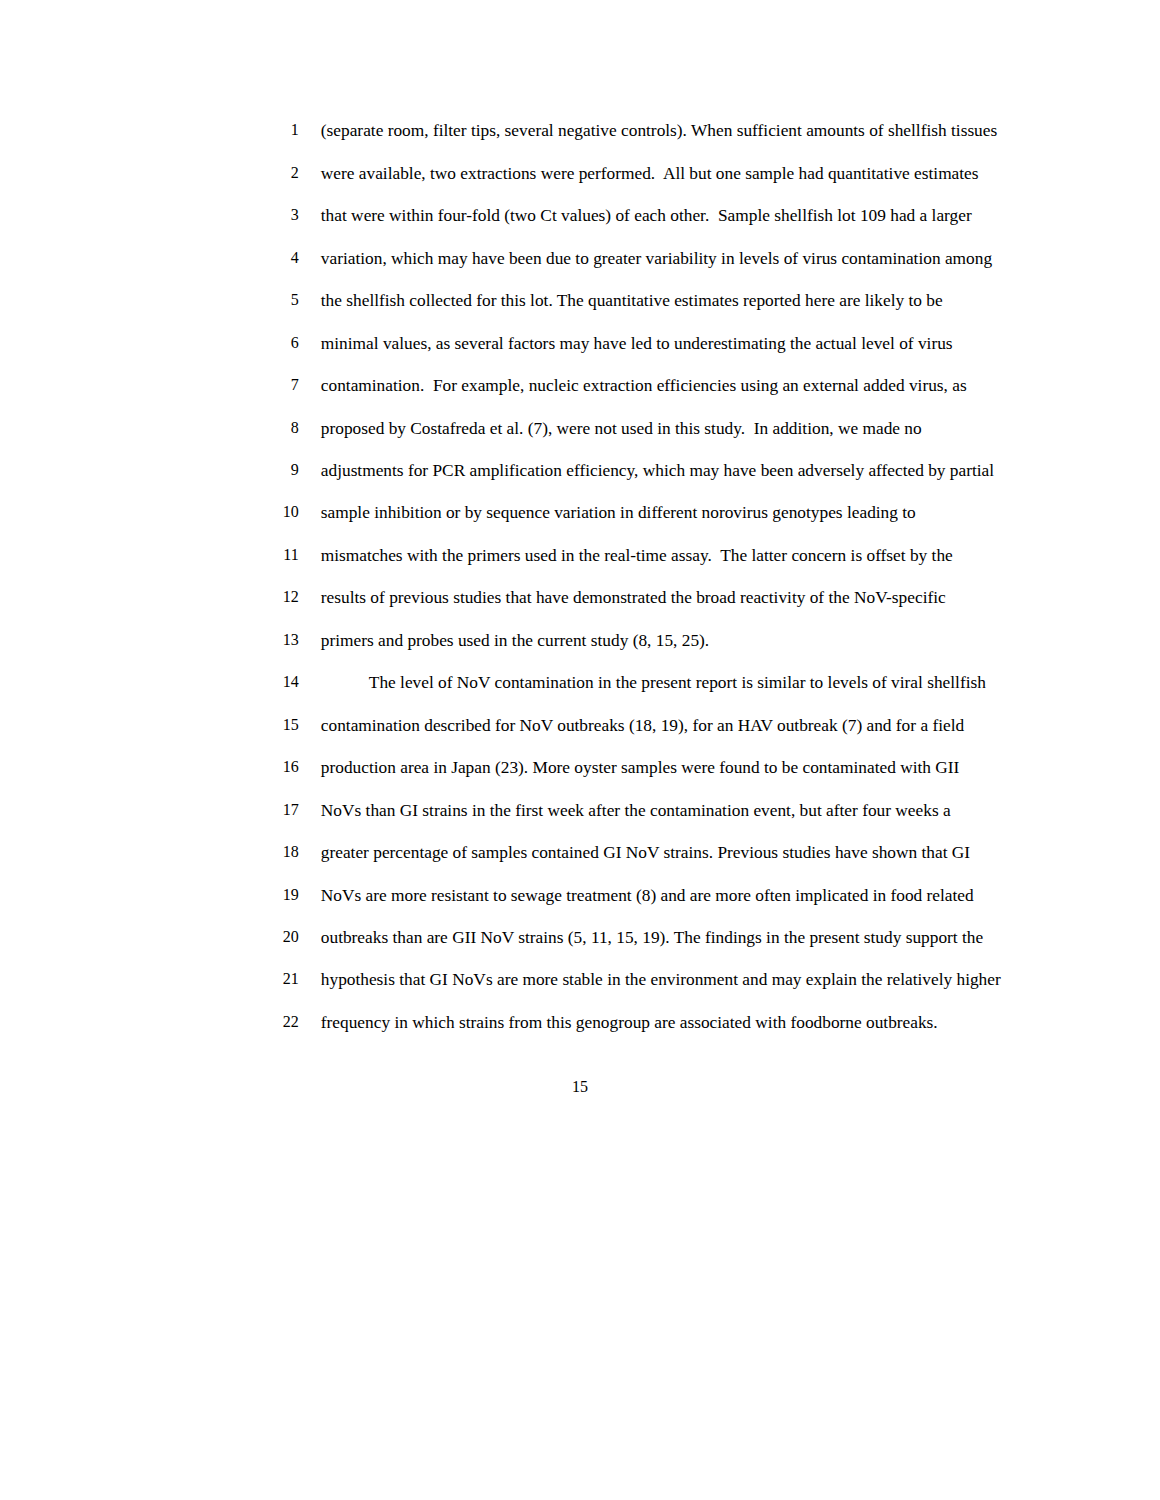(separate room, filter tips, several negative controls). When sufficient amounts of shellfish tissues
were available, two extractions were performed. All but one sample had quantitative estimates
that were within four-fold (two Ct values) of each other. Sample shellfish lot 109 had a larger
variation, which may have been due to greater variability in levels of virus contamination among
the shellfish collected for this lot. The quantitative estimates reported here are likely to be
minimal values, as several factors may have led to underestimating the actual level of virus
contamination. For example, nucleic extraction efficiencies using an external added virus, as
proposed by Costafreda et al. (7), were not used in this study. In addition, we made no
adjustments for PCR amplification efficiency, which may have been adversely affected by partial
sample inhibition or by sequence variation in different norovirus genotypes leading to
mismatches with the primers used in the real-time assay. The latter concern is offset by the
results of previous studies that have demonstrated the broad reactivity of the NoV-specific
primers and probes used in the current study (8, 15, 25).
The level of NoV contamination in the present report is similar to levels of viral shellfish
contamination described for NoV outbreaks (18, 19), for an HAV outbreak (7) and for a field
production area in Japan (23). More oyster samples were found to be contaminated with GII
NoVs than GI strains in the first week after the contamination event, but after four weeks a
greater percentage of samples contained GI NoV strains. Previous studies have shown that GI
NoVs are more resistant to sewage treatment (8) and are more often implicated in food related
outbreaks than are GII NoV strains (5, 11, 15, 19). The findings in the present study support the
hypothesis that GI NoVs are more stable in the environment and may explain the relatively higher
frequency in which strains from this genogroup are associated with foodborne outbreaks.
15